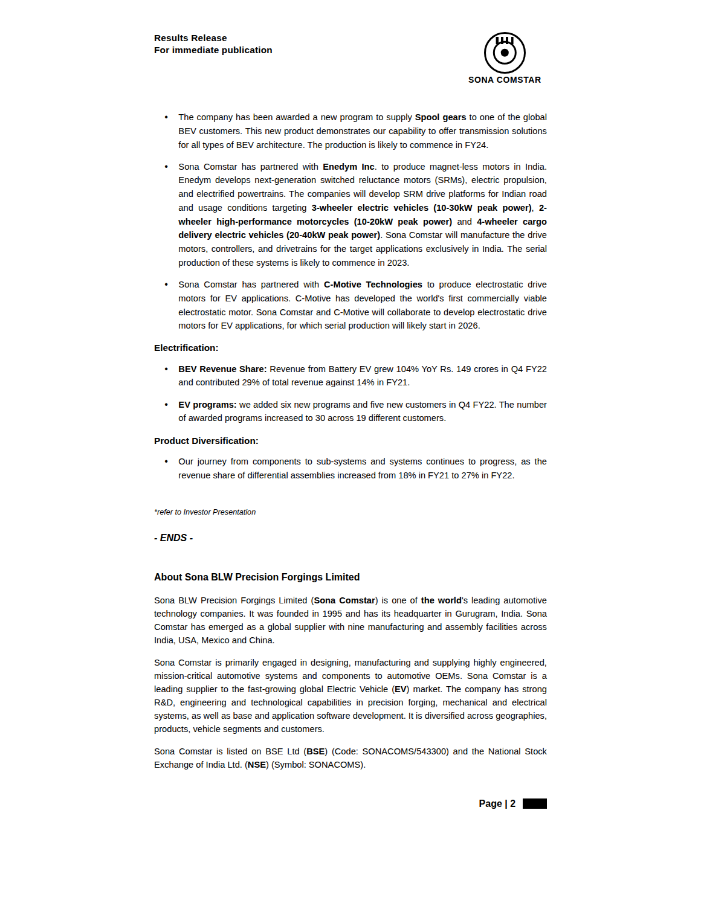Results Release
For immediate publication
SONA COMSTAR
The company has been awarded a new program to supply Spool gears to one of the global BEV customers. This new product demonstrates our capability to offer transmission solutions for all types of BEV architecture. The production is likely to commence in FY24.
Sona Comstar has partnered with Enedym Inc. to produce magnet-less motors in India. Enedym develops next-generation switched reluctance motors (SRMs), electric propulsion, and electrified powertrains. The companies will develop SRM drive platforms for Indian road and usage conditions targeting 3-wheeler electric vehicles (10-30kW peak power), 2-wheeler high-performance motorcycles (10-20kW peak power) and 4-wheeler cargo delivery electric vehicles (20-40kW peak power). Sona Comstar will manufacture the drive motors, controllers, and drivetrains for the target applications exclusively in India. The serial production of these systems is likely to commence in 2023.
Sona Comstar has partnered with C-Motive Technologies to produce electrostatic drive motors for EV applications. C-Motive has developed the world's first commercially viable electrostatic motor. Sona Comstar and C-Motive will collaborate to develop electrostatic drive motors for EV applications, for which serial production will likely start in 2026.
Electrification:
BEV Revenue Share: Revenue from Battery EV grew 104% YoY Rs. 149 crores in Q4 FY22 and contributed 29% of total revenue against 14% in FY21.
EV programs: we added six new programs and five new customers in Q4 FY22. The number of awarded programs increased to 30 across 19 different customers.
Product Diversification:
Our journey from components to sub-systems and systems continues to progress, as the revenue share of differential assemblies increased from 18% in FY21 to 27% in FY22.
*refer to Investor Presentation
- ENDS -
About Sona BLW Precision Forgings Limited
Sona BLW Precision Forgings Limited (Sona Comstar) is one of the world's leading automotive technology companies. It was founded in 1995 and has its headquarter in Gurugram, India. Sona Comstar has emerged as a global supplier with nine manufacturing and assembly facilities across India, USA, Mexico and China.
Sona Comstar is primarily engaged in designing, manufacturing and supplying highly engineered, mission-critical automotive systems and components to automotive OEMs. Sona Comstar is a leading supplier to the fast-growing global Electric Vehicle (EV) market. The company has strong R&D, engineering and technological capabilities in precision forging, mechanical and electrical systems, as well as base and application software development. It is diversified across geographies, products, vehicle segments and customers.
Sona Comstar is listed on BSE Ltd (BSE) (Code: SONACOMS/543300) and the National Stock Exchange of India Ltd. (NSE) (Symbol: SONACOMS).
Page | 2